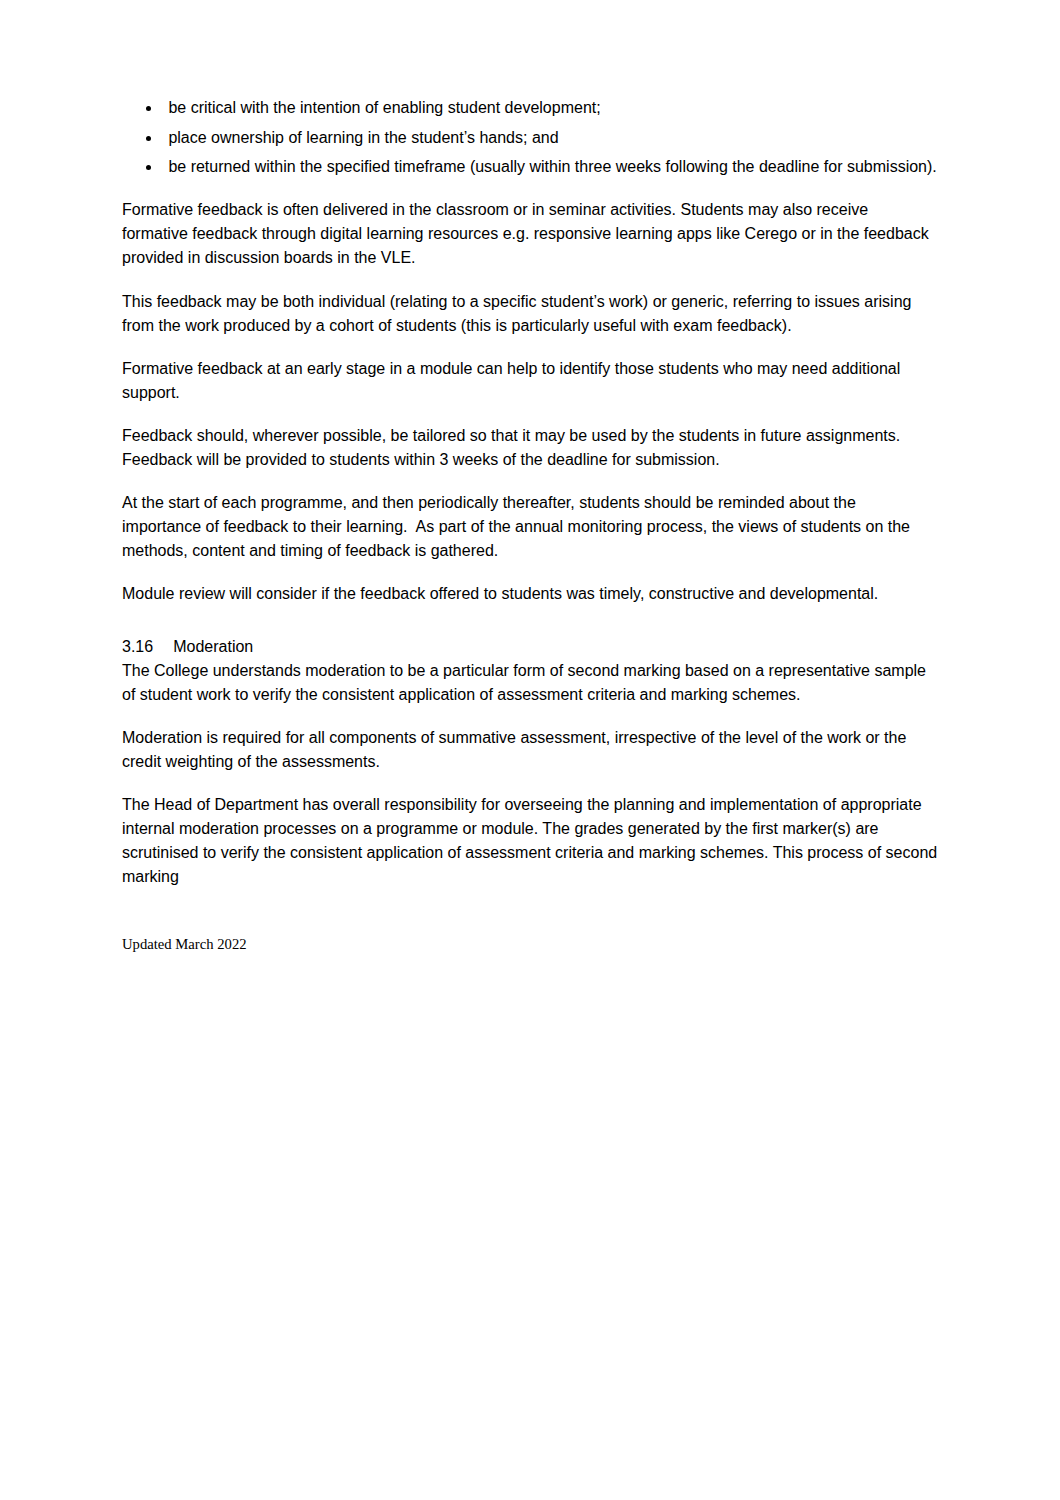be critical with the intention of enabling student development;
place ownership of learning in the student’s hands; and
be returned within the specified timeframe (usually within three weeks following the deadline for submission).
Formative feedback is often delivered in the classroom or in seminar activities. Students may also receive formative feedback through digital learning resources e.g. responsive learning apps like Cerego or in the feedback provided in discussion boards in the VLE.
This feedback may be both individual (relating to a specific student’s work) or generic, referring to issues arising from the work produced by a cohort of students (this is particularly useful with exam feedback).
Formative feedback at an early stage in a module can help to identify those students who may need additional support.
Feedback should, wherever possible, be tailored so that it may be used by the students in future assignments. Feedback will be provided to students within 3 weeks of the deadline for submission.
At the start of each programme, and then periodically thereafter, students should be reminded about the importance of feedback to their learning. As part of the annual monitoring process, the views of students on the methods, content and timing of feedback is gathered.
Module review will consider if the feedback offered to students was timely, constructive and developmental.
3.16 Moderation
The College understands moderation to be a particular form of second marking based on a representative sample of student work to verify the consistent application of assessment criteria and marking schemes.
Moderation is required for all components of summative assessment, irrespective of the level of the work or the credit weighting of the assessments.
The Head of Department has overall responsibility for overseeing the planning and implementation of appropriate internal moderation processes on a programme or module. The grades generated by the first marker(s) are scrutinised to verify the consistent application of assessment criteria and marking schemes. This process of second marking
Updated March 2022